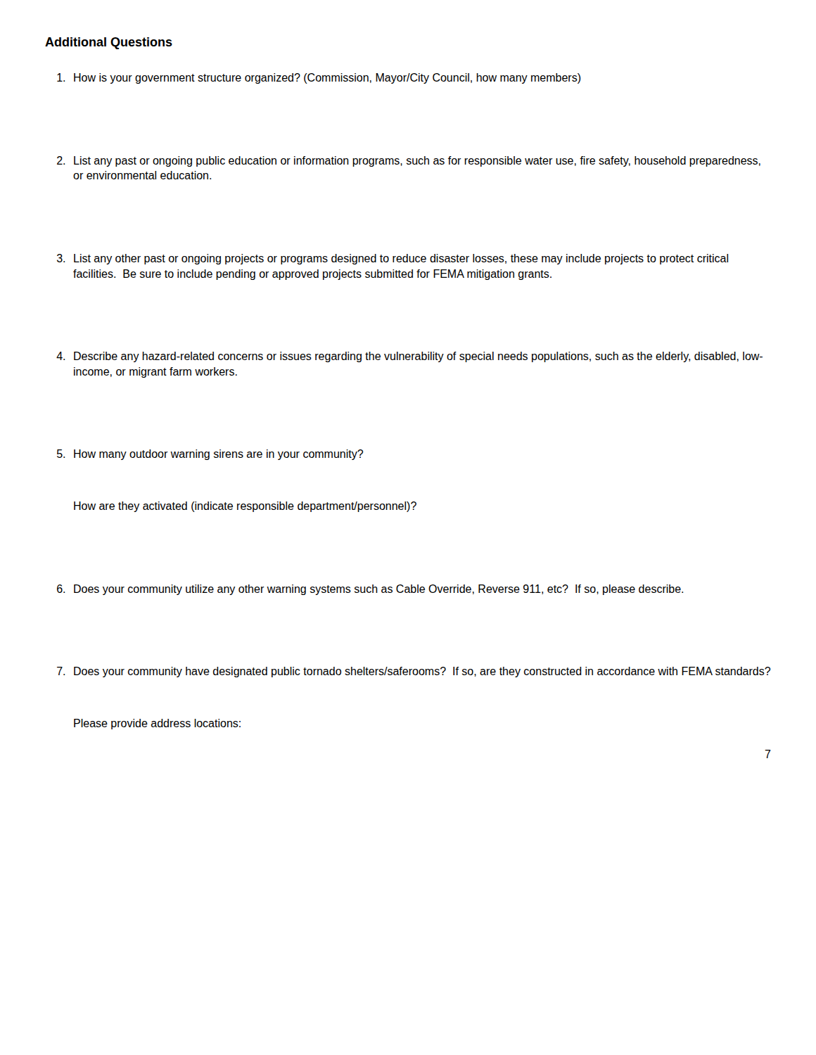Additional Questions
How is your government structure organized? (Commission, Mayor/City Council, how many members)
List any past or ongoing public education or information programs, such as for responsible water use, fire safety, household preparedness, or environmental education.
List any other past or ongoing projects or programs designed to reduce disaster losses, these may include projects to protect critical facilities. Be sure to include pending or approved projects submitted for FEMA mitigation grants.
Describe any hazard-related concerns or issues regarding the vulnerability of special needs populations, such as the elderly, disabled, low-income, or migrant farm workers.
How many outdoor warning sirens are in your community?
How are they activated (indicate responsible department/personnel)?
Does your community utilize any other warning systems such as Cable Override, Reverse 911, etc? If so, please describe.
Does your community have designated public tornado shelters/saferooms? If so, are they constructed in accordance with FEMA standards?
Please provide address locations:
7